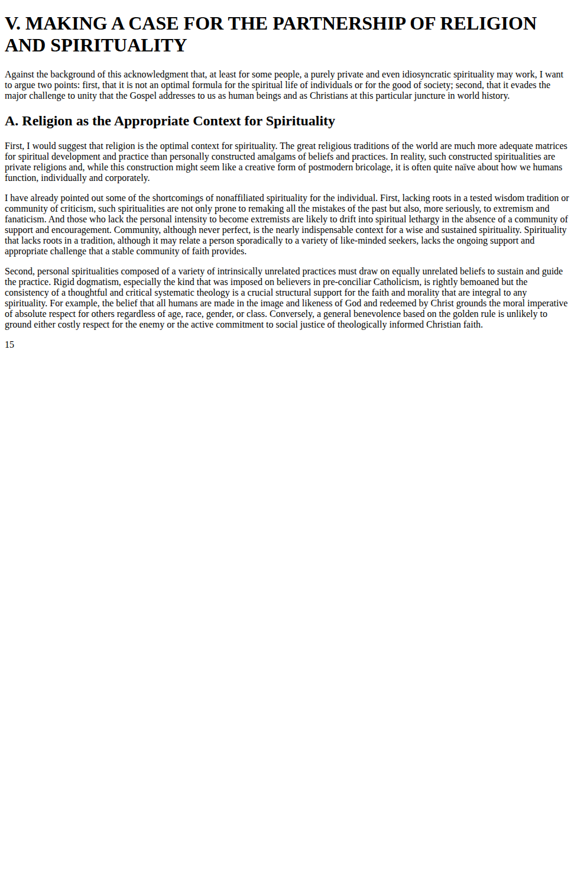V. MAKING A CASE FOR THE PARTNERSHIP OF RELIGION AND SPIRITUALITY
Against the background of this acknowledgment that, at least for some people, a purely private and even idiosyncratic spirituality may work, I want to argue two points: first, that it is not an optimal formula for the spiritual life of individuals or for the good of society; second, that it evades the major challenge to unity that the Gospel addresses to us as human beings and as Christians at this particular juncture in world history.
A. Religion as the Appropriate Context for Spirituality
First, I would suggest that religion is the optimal context for spirituality. The great religious traditions of the world are much more adequate matrices for spiritual development and practice than personally constructed amalgams of beliefs and practices. In reality, such constructed spiritualities are private religions and, while this construction might seem like a creative form of postmodern bricolage, it is often quite naïve about how we humans function, individually and corporately.
I have already pointed out some of the shortcomings of nonaffiliated spirituality for the individual. First, lacking roots in a tested wisdom tradition or community of criticism, such spiritualities are not only prone to remaking all the mistakes of the past but also, more seriously, to extremism and fanaticism. And those who lack the personal intensity to become extremists are likely to drift into spiritual lethargy in the absence of a community of support and encouragement. Community, although never perfect, is the nearly indispensable context for a wise and sustained spirituality. Spirituality that lacks roots in a tradition, although it may relate a person sporadically to a variety of like-minded seekers, lacks the ongoing support and appropriate challenge that a stable community of faith provides.
Second, personal spiritualities composed of a variety of intrinsically unrelated practices must draw on equally unrelated beliefs to sustain and guide the practice. Rigid dogmatism, especially the kind that was imposed on believers in pre-conciliar Catholicism, is rightly bemoaned but the consistency of a thoughtful and critical systematic theology is a crucial structural support for the faith and morality that are integral to any spirituality. For example, the belief that all humans are made in the image and likeness of God and redeemed by Christ grounds the moral imperative of absolute respect for others regardless of age, race, gender, or class. Conversely, a general benevolence based on the golden rule is unlikely to ground either costly respect for the enemy or the active commitment to social justice of theologically informed Christian faith.
15